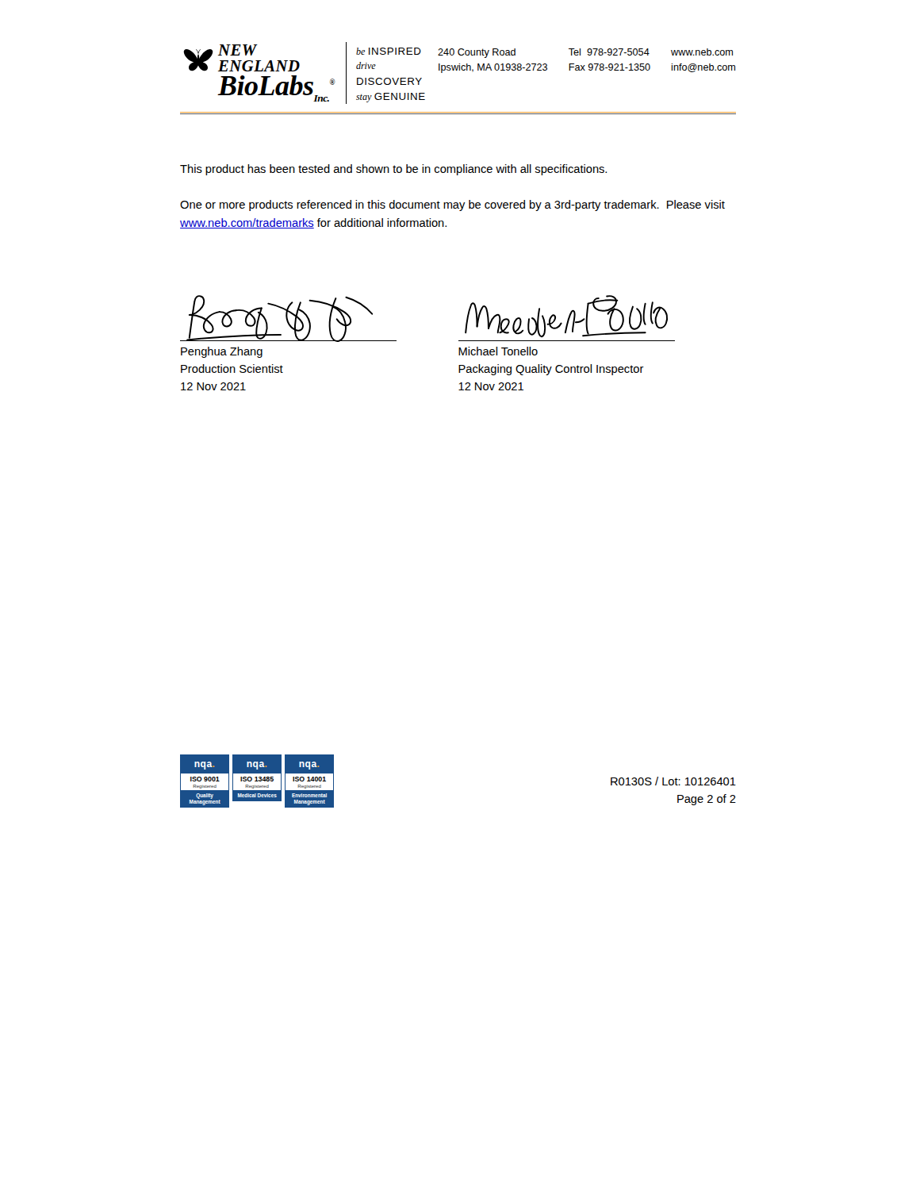NEW ENGLAND BioLabsInc.®
be INSPIRED
drive DISCOVERY
stay GENUINE
240 County Road
Ipswich, MA 01938-2723
Tel 978-927-5054
Fax 978-921-1350
www.neb.com
info@neb.com
This product has been tested and shown to be in compliance with all specifications.
One or more products referenced in this document may be covered by a 3rd-party trademark. Please visit www.neb.com/trademarks for additional information.
Penghua Zhang
Production Scientist
12 Nov 2021
Michael Tonello
Packaging Quality Control Inspector
12 Nov 2021
nqa.
ISO 9001
Registered
Quality
Management
nqa.
ISO 13485
Registered
Medical Devices
nqa.
ISO 14001
Registered
Environmental
Management
R0130S / Lot: 10126401
Page 2 of 2